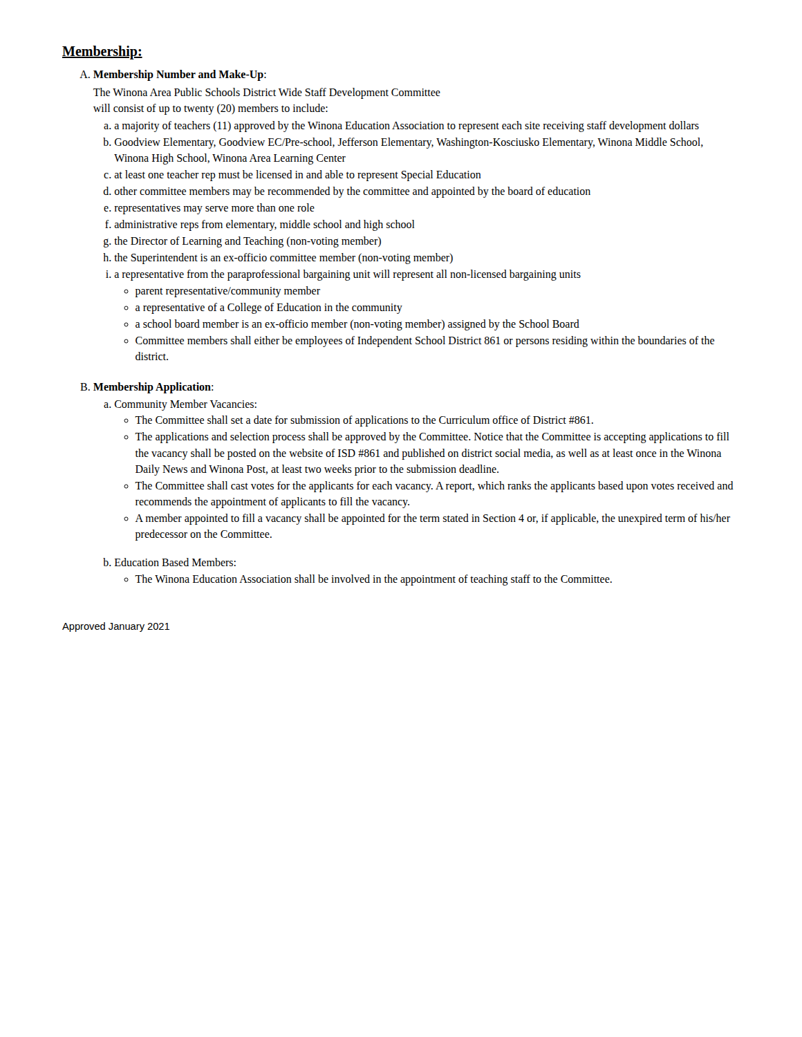Membership:
Membership Number and Make-Up:
The Winona Area Public Schools District Wide Staff Development Committee
will consist of up to twenty (20) members to include:
a majority of teachers (11) approved by the Winona Education Association to represent each site receiving staff development dollars
Goodview Elementary, Goodview EC/Pre-school, Jefferson Elementary, Washington-Kosciusko Elementary, Winona Middle School, Winona High School, Winona Area Learning Center
at least one teacher rep must be licensed in and able to represent Special Education
other committee members may be recommended by the committee and appointed by the board of education
representatives may serve more than one role
administrative reps from elementary, middle school and high school
the Director of Learning and Teaching (non-voting member)
the Superintendent is an ex-officio committee member (non-voting member)
a representative from the paraprofessional bargaining unit will represent all non-licensed bargaining units
parent representative/community member
a representative of a College of Education in the community
a school board member is an ex-officio member (non-voting member) assigned by the School Board
Committee members shall either be employees of Independent School District 861 or persons residing within the boundaries of the district.
Membership Application:
Community Member Vacancies:
The Committee shall set a date for submission of applications to the Curriculum office of District #861.
The applications and selection process shall be approved by the Committee. Notice that the Committee is accepting applications to fill the vacancy shall be posted on the website of ISD #861 and published on district social media, as well as at least once in the Winona Daily News and Winona Post, at least two weeks prior to the submission deadline.
The Committee shall cast votes for the applicants for each vacancy. A report, which ranks the applicants based upon votes received and recommends the appointment of applicants to fill the vacancy.
A member appointed to fill a vacancy shall be appointed for the term stated in Section 4 or, if applicable, the unexpired term of his/her predecessor on the Committee.
Education Based Members:
The Winona Education Association shall be involved in the appointment of teaching staff to the Committee.
Approved January 2021